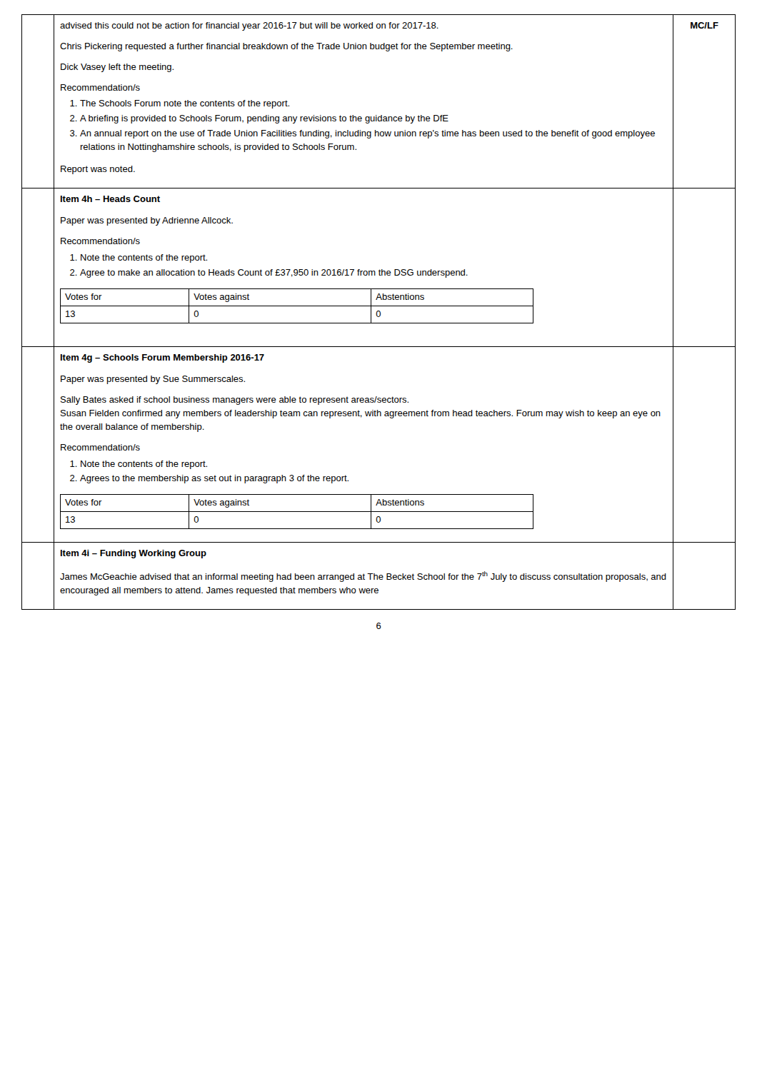| | advised this could not be action for financial year 2016-17 but will be worked on for 2017-18. Chris Pickering requested a further financial breakdown of the Trade Union budget for the September meeting. Dick Vasey left the meeting. Recommendation/s The Schools Forum note the contents of the report. A briefing is provided to Schools Forum, pending any revisions to the guidance by the DfE An annual report on the use of Trade Union Facilities funding, including how union rep's time has been used to the benefit of good employee relations in Nottinghamshire schools, is provided to Schools Forum. Report was noted. | MC/LF |
| | Item 4h – Heads Count Paper was presented by Adrienne Allcock. Recommendation/s Note the contents of the report. Agree to make an allocation to Heads Count of £37,950 in 2016/17 from the DSG underspend. / Votes for / Votes against / Abstentions / / 13 / 0 / 0 / | |
| | Item 4g – Schools Forum Membership 2016-17 Paper was presented by Sue Summerscales. Sally Bates asked if school business managers were able to represent areas/sectors. Susan Fielden confirmed any members of leadership team can represent, with agreement from head teachers. Forum may wish to keep an eye on the overall balance of membership. Recommendation/s Note the contents of the report. Agrees to the membership as set out in paragraph 3 of the report. / Votes for / Votes against / Abstentions / / 13 / 0 / 0 / | |
| | Item 4i – Funding Working Group James McGeachie advised that an informal meeting had been arranged at The Becket School for the 7 th July to discuss consultation proposals, and encouraged all members to attend. James requested that members who were | |
6